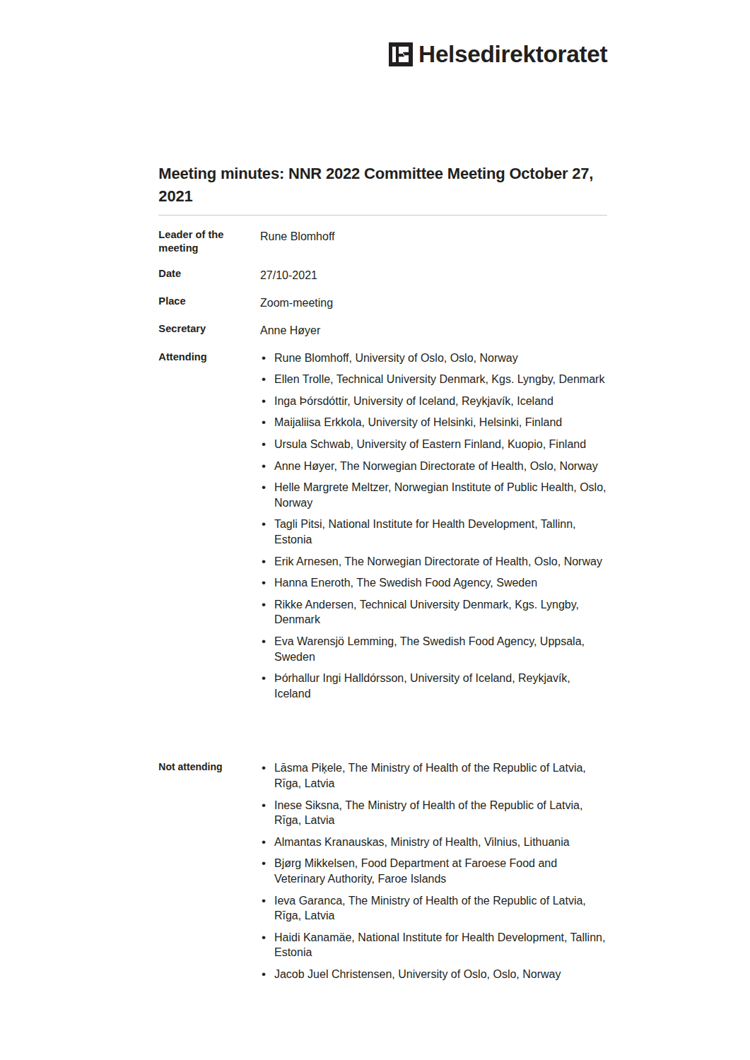Helsedirektoratet
Meeting minutes: NNR 2022 Committee Meeting October 27, 2021
| Leader of the meeting | Rune Blomhoff |
| Date | 27/10-2021 |
| Place | Zoom-meeting |
| Secretary | Anne Høyer |
| Attending | Rune Blomhoff, University of Oslo, Oslo, Norway Ellen Trolle, Technical University Denmark, Kgs. Lyngby, Denmark Inga Þórsdóttir, University of Iceland, Reykjavík, Iceland Maijaliisa Erkkola, University of Helsinki, Helsinki, Finland Ursula Schwab, University of Eastern Finland, Kuopio, Finland Anne Høyer, The Norwegian Directorate of Health, Oslo, Norway Helle Margrete Meltzer, Norwegian Institute of Public Health, Oslo, Norway Tagli Pitsi, National Institute for Health Development, Tallinn, Estonia Erik Arnesen, The Norwegian Directorate of Health, Oslo, Norway Hanna Eneroth, The Swedish Food Agency, Sweden Rikke Andersen, Technical University Denmark, Kgs. Lyngby, Denmark Eva Warensjö Lemming, The Swedish Food Agency, Uppsala, Sweden Þórhallur Ingi Halldórsson, University of Iceland, Reykjavík, Iceland |
| Not attending | Lāsma Piķele, The Ministry of Health of the Republic of Latvia, Rīga, Latvia Inese Siksna, The Ministry of Health of the Republic of Latvia, Rīga, Latvia Almantas Kranauskas, Ministry of Health, Vilnius, Lithuania Bjørg Mikkelsen, Food Department at Faroese Food and Veterinary Authority, Faroe Islands Ieva Garanca, The Ministry of Health of the Republic of Latvia, Rīga, Latvia Haidi Kanamäe, National Institute for Health Development, Tallinn, Estonia Jacob Juel Christensen, University of Oslo, Oslo, Norway |